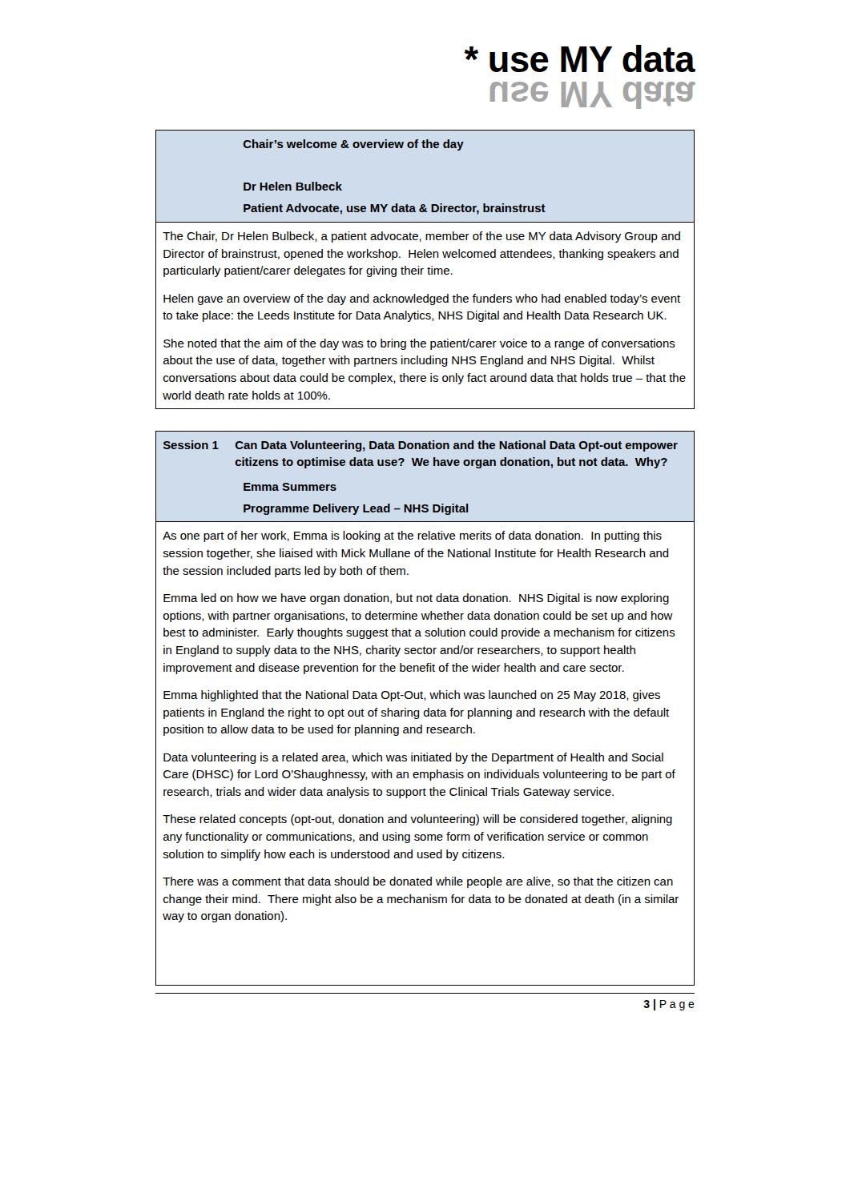* use MY data use MY data
| Chair’s welcome & overview of the day Dr Helen Bulbeck Patient Advocate, use MY data & Director, brainstrust |
| The Chair, Dr Helen Bulbeck, a patient advocate, member of the use MY data Advisory Group and Director of brainstrust, opened the workshop. Helen welcomed attendees, thanking speakers and particularly patient/carer delegates for giving their time. Helen gave an overview of the day and acknowledged the funders who had enabled today’s event to take place: the Leeds Institute for Data Analytics, NHS Digital and Health Data Research UK. She noted that the aim of the day was to bring the patient/carer voice to a range of conversations about the use of data, together with partners including NHS England and NHS Digital. Whilst conversations about data could be complex, there is only fact around data that holds true – that the world death rate holds at 100%. |
| Session 1 Can Data Volunteering, Data Donation and the National Data Opt-out empower citizens to optimise data use? We have organ donation, but not data. Why? Emma Summers Programme Delivery Lead – NHS Digital |
| As one part of her work, Emma is looking at the relative merits of data donation. In putting this session together, she liaised with Mick Mullane of the National Institute for Health Research and the session included parts led by both of them. Emma led on how we have organ donation, but not data donation. NHS Digital is now exploring options, with partner organisations, to determine whether data donation could be set up and how best to administer. Early thoughts suggest that a solution could provide a mechanism for citizens in England to supply data to the NHS, charity sector and/or researchers, to support health improvement and disease prevention for the benefit of the wider health and care sector. Emma highlighted that the National Data Opt-Out, which was launched on 25 May 2018, gives patients in England the right to opt out of sharing data for planning and research with the default position to allow data to be used for planning and research. Data volunteering is a related area, which was initiated by the Department of Health and Social Care (DHSC) for Lord O'Shaughnessy, with an emphasis on individuals volunteering to be part of research, trials and wider data analysis to support the Clinical Trials Gateway service. These related concepts (opt-out, donation and volunteering) will be considered together, aligning any functionality or communications, and using some form of verification service or common solution to simplify how each is understood and used by citizens. There was a comment that data should be donated while people are alive, so that the citizen can change their mind. There might also be a mechanism for data to be donated at death (in a similar way to organ donation). |
3 | P a g e